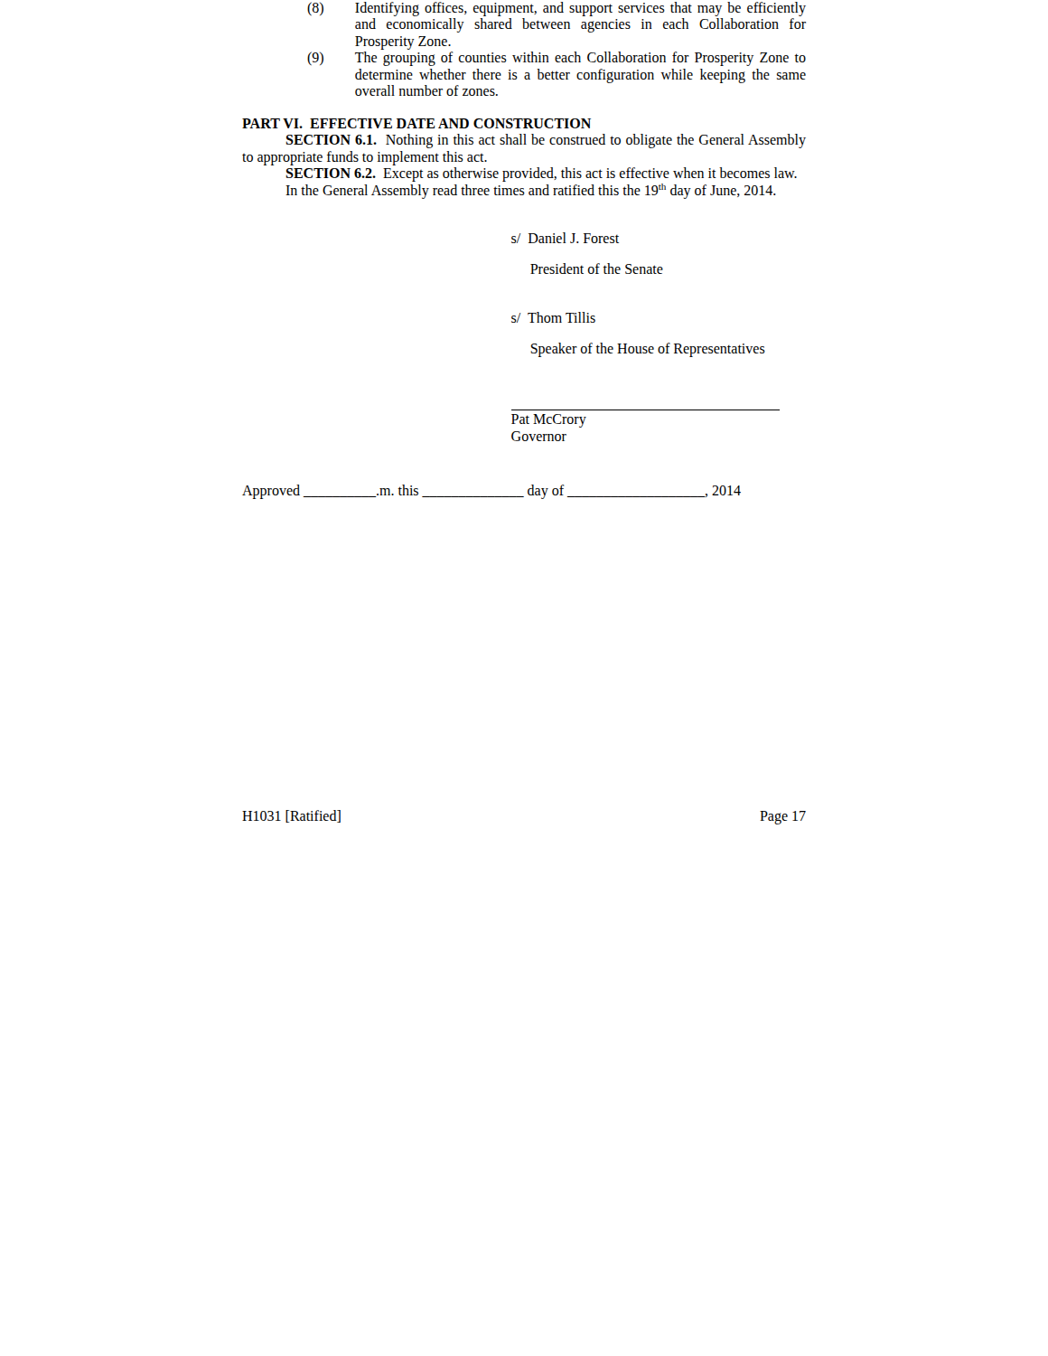(8)
Identifying offices, equipment, and support services that may be efficiently and economically shared between agencies in each Collaboration for Prosperity Zone.
(9)
The grouping of counties within each Collaboration for Prosperity Zone to determine whether there is a better configuration while keeping the same overall number of zones.
PART VI. EFFECTIVE DATE AND CONSTRUCTION
SECTION 6.1. Nothing in this act shall be construed to obligate the General Assembly to appropriate funds to implement this act.
SECTION 6.2. Except as otherwise provided, this act is effective when it becomes law.
In the General Assembly read three times and ratified this the 19th day of June, 2014.
s/ Daniel J. Forest
President of the Senate
s/ Thom Tillis
Speaker of the House of Representatives
Pat McCrory
Governor
Approved __________.m. this ______________ day of ___________________, 2014
H1031 [Ratified] Page 17